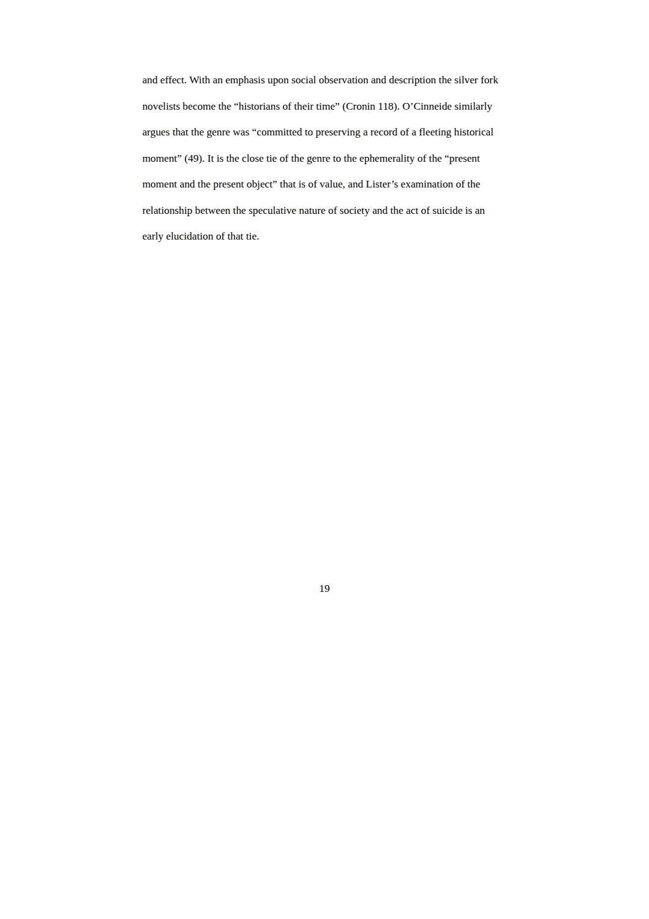and effect. With an emphasis upon social observation and description the silver fork novelists become the “historians of their time” (Cronin 118). O’Cinneide similarly argues that the genre was “committed to preserving a record of a fleeting historical moment” (49). It is the close tie of the genre to the ephemerality of the “present moment and the present object” that is of value, and Lister’s examination of the relationship between the speculative nature of society and the act of suicide is an early elucidation of that tie.
19